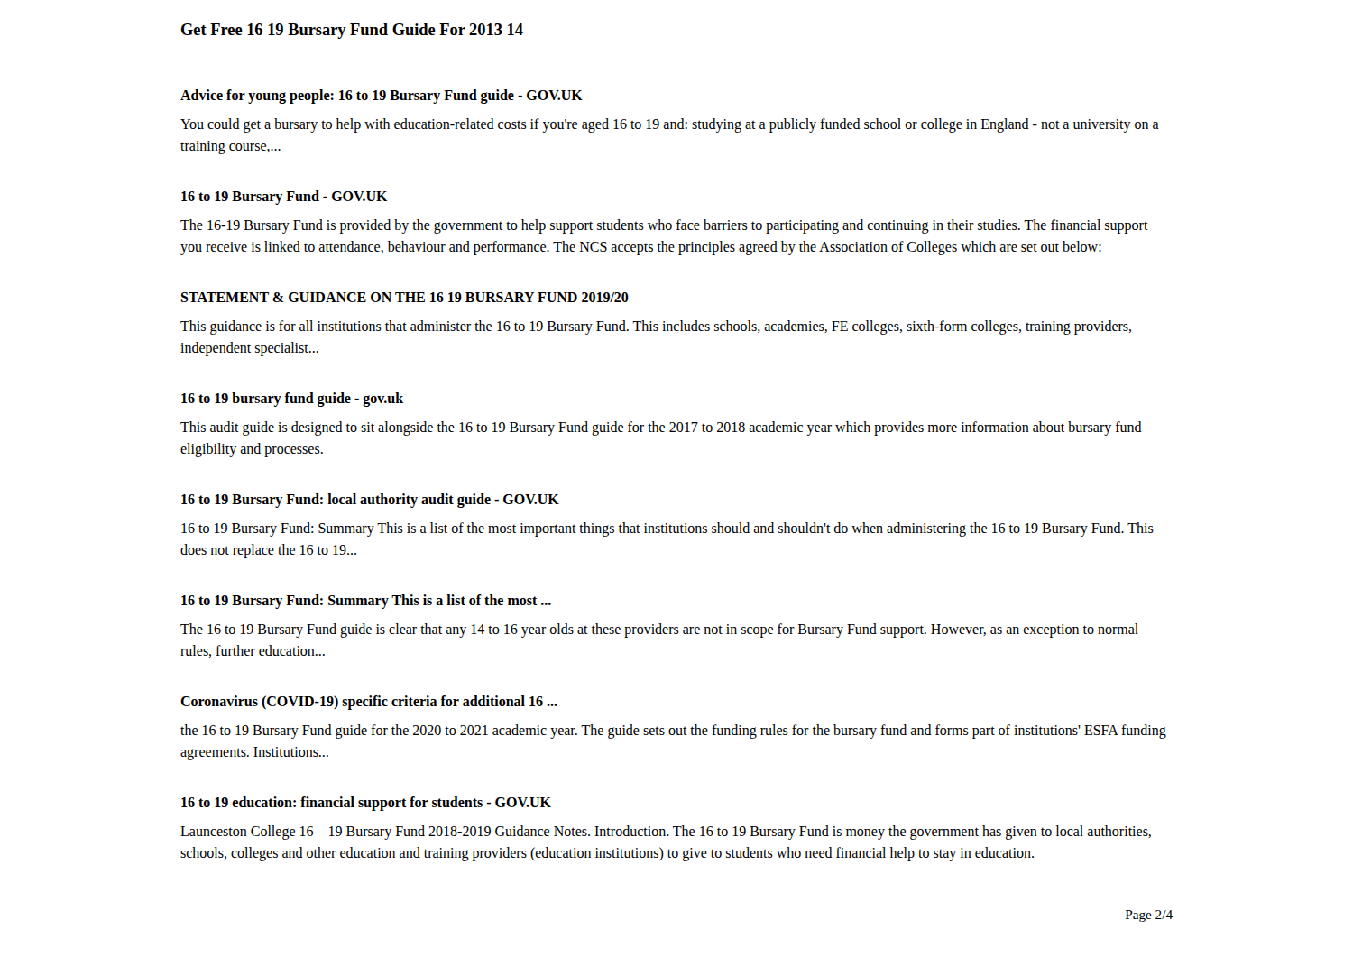Get Free 16 19 Bursary Fund Guide For 2013 14
Advice for young people: 16 to 19 Bursary Fund guide - GOV.UK
You could get a bursary to help with education-related costs if you're aged 16 to 19 and: studying at a publicly funded school or college in England - not a university on a training course,...
16 to 19 Bursary Fund - GOV.UK
The 16-19 Bursary Fund is provided by the government to help support students who face barriers to participating and continuing in their studies. The financial support you receive is linked to attendance, behaviour and performance. The NCS accepts the principles agreed by the Association of Colleges which are set out below:
STATEMENT & GUIDANCE ON THE 16 19 BURSARY FUND 2019/20
This guidance is for all institutions that administer the 16 to 19 Bursary Fund. This includes schools, academies, FE colleges, sixth-form colleges, training providers, independent specialist...
16 to 19 bursary fund guide - gov.uk
This audit guide is designed to sit alongside the 16 to 19 Bursary Fund guide for the 2017 to 2018 academic year which provides more information about bursary fund eligibility and processes.
16 to 19 Bursary Fund: local authority audit guide - GOV.UK
16 to 19 Bursary Fund: Summary This is a list of the most important things that institutions should and shouldn't do when administering the 16 to 19 Bursary Fund. This does not replace the 16 to 19...
16 to 19 Bursary Fund: Summary This is a list of the most ...
The 16 to 19 Bursary Fund guide is clear that any 14 to 16 year olds at these providers are not in scope for Bursary Fund support. However, as an exception to normal rules, further education...
Coronavirus (COVID-19) specific criteria for additional 16 ...
the 16 to 19 Bursary Fund guide for the 2020 to 2021 academic year. The guide sets out the funding rules for the bursary fund and forms part of institutions' ESFA funding agreements. Institutions...
16 to 19 education: financial support for students - GOV.UK
Launceston College 16 – 19 Bursary Fund 2018-2019 Guidance Notes. Introduction. The 16 to 19 Bursary Fund is money the government has given to local authorities, schools, colleges and other education and training providers (education institutions) to give to students who need financial help to stay in education.
Page 2/4